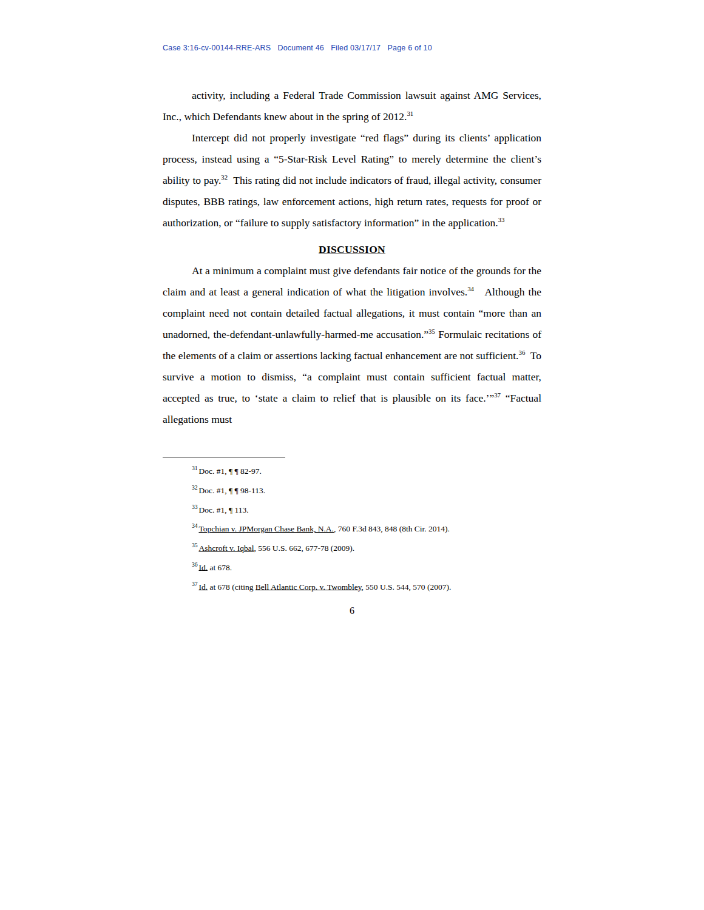Case 3:16-cv-00144-RRE-ARS Document 46 Filed 03/17/17 Page 6 of 10
activity, including a Federal Trade Commission lawsuit against AMG Services, Inc., which Defendants knew about in the spring of 2012.31
Intercept did not properly investigate “red flags” during its clients’ application process, instead using a “5-Star-Risk Level Rating” to merely determine the client’s ability to pay.32 This rating did not include indicators of fraud, illegal activity, consumer disputes, BBB ratings, law enforcement actions, high return rates, requests for proof or authorization, or “failure to supply satisfactory information” in the application.33
DISCUSSION
At a minimum a complaint must give defendants fair notice of the grounds for the claim and at least a general indication of what the litigation involves.34 Although the complaint need not contain detailed factual allegations, it must contain “more than an unadorned, the-defendant-unlawfully-harmed-me accusation.”35 Formulaic recitations of the elements of a claim or assertions lacking factual enhancement are not sufficient.36 To survive a motion to dismiss, “a complaint must contain sufficient factual matter, accepted as true, to ‘state a claim to relief that is plausible on its face.’”37 “Factual allegations must
31 Doc. #1, ¶ ¶ 82-97.
32 Doc. #1, ¶ ¶ 98-113.
33 Doc. #1, ¶ 113.
34 Topchian v. JPMorgan Chase Bank, N.A., 760 F.3d 843, 848 (8th Cir. 2014).
35 Ashcroft v. Iqbal, 556 U.S. 662, 677-78 (2009).
36 Id. at 678.
37 Id. at 678 (citing Bell Atlantic Corp. v. Twombley, 550 U.S. 544, 570 (2007).
6